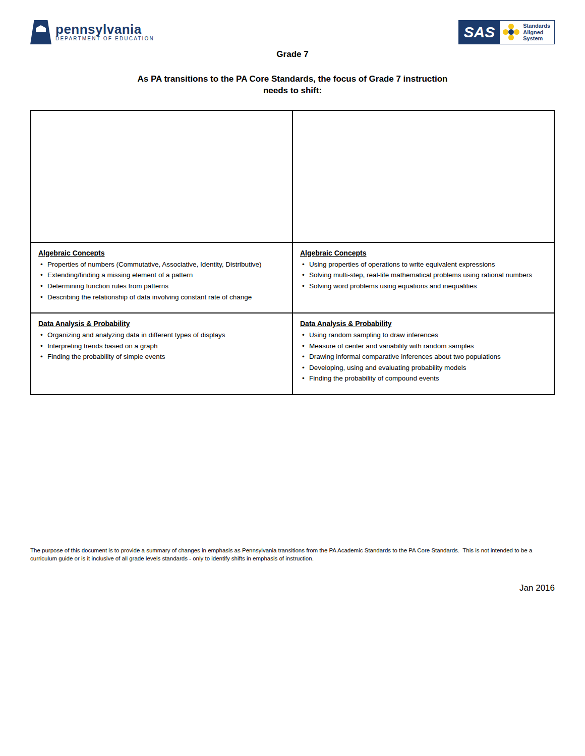pennsylvania
DEPARTMENT OF EDUCATION
SAS
Standards
Aligned
System
Grade 7
As PA transitions to the PA Core Standards, the focus of Grade 7 instruction
needs to shift:
| Algebraic Concepts Properties of numbers (Commutative, Associative, Identity, Distributive) Extending/finding a missing element of a pattern Determining function rules from patterns Describing the relationship of data involving constant rate of change | Algebraic Concepts Using properties of operations to write equivalent expressions Solving multi-step, real-life mathematical problems using rational numbers Solving word problems using equations and inequalities |
| Data Analysis & Probability Organizing and analyzing data in different types of displays Interpreting trends based on a graph Finding the probability of simple events | Data Analysis & Probability Using random sampling to draw inferences Measure of center and variability with random samples Drawing informal comparative inferences about two populations Developing, using and evaluating probability models Finding the probability of compound events |
The purpose of this document is to provide a summary of changes in emphasis as Pennsylvania transitions from the PA Academic Standards to the PA Core Standards. This is not intended to be a curriculum guide or is it inclusive of all grade levels standards - only to identify shifts in emphasis of instruction.
Jan 2016